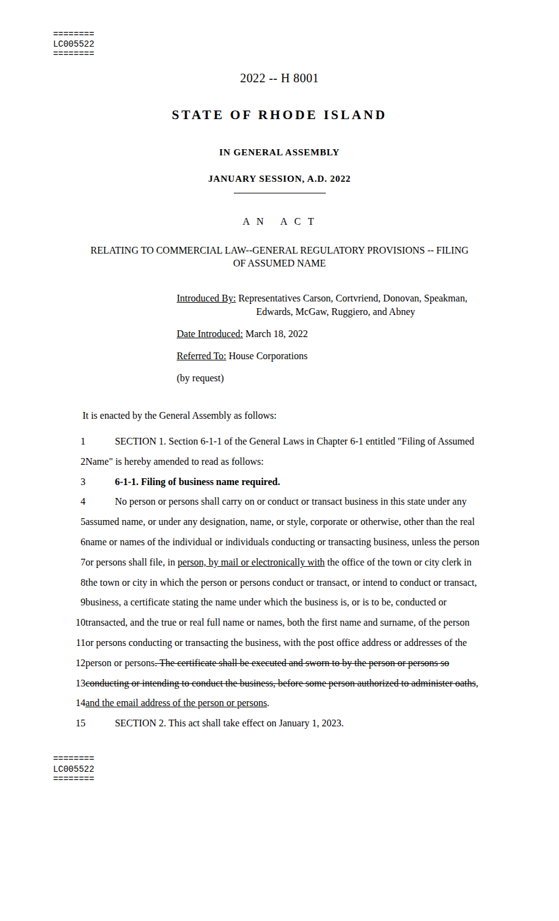========
LC005522
========
2022 -- H 8001
STATE OF RHODE ISLAND
IN GENERAL ASSEMBLY
JANUARY SESSION, A.D. 2022
A N A C T
RELATING TO COMMERCIAL LAW--GENERAL REGULATORY PROVISIONS -- FILING
OF ASSUMED NAME
Introduced By: Representatives Carson, Cortvriend, Donovan, Speakman, Edwards, McGaw, Ruggiero, and Abney
Date Introduced: March 18, 2022
Referred To: House Corporations
(by request)
It is enacted by the General Assembly as follows:
| 1 | SECTION 1. Section 6-1-1 of the General Laws in Chapter 6-1 entitled "Filing of Assumed |
| 2 | Name" is hereby amended to read as follows: |
| 3 | 6-1-1. Filing of business name required. |
| 4 | No person or persons shall carry on or conduct or transact business in this state under any |
| 5 | assumed name, or under any designation, name, or style, corporate or otherwise, other than the real |
| 6 | name or names of the individual or individuals conducting or transacting business, unless the person |
| 7 | or persons shall file, in person, by mail or electronically with the office of the town or city clerk in |
| 8 | the town or city in which the person or persons conduct or transact, or intend to conduct or transact, |
| 9 | business, a certificate stating the name under which the business is, or is to be, conducted or |
| 10 | transacted, and the true or real full name or names, both the first name and surname, of the person |
| 11 | or persons conducting or transacting the business, with the post office address or addresses of the |
| 12 | person or persons . The certificate shall be executed and sworn to by the person or persons so |
| 13 | conducting or intending to conduct the business, before some person authorized to administer oaths , |
| 14 | and the email address of the person or persons . |
| 15 | SECTION 2. This act shall take effect on January 1, 2023. |
========
LC005522
========